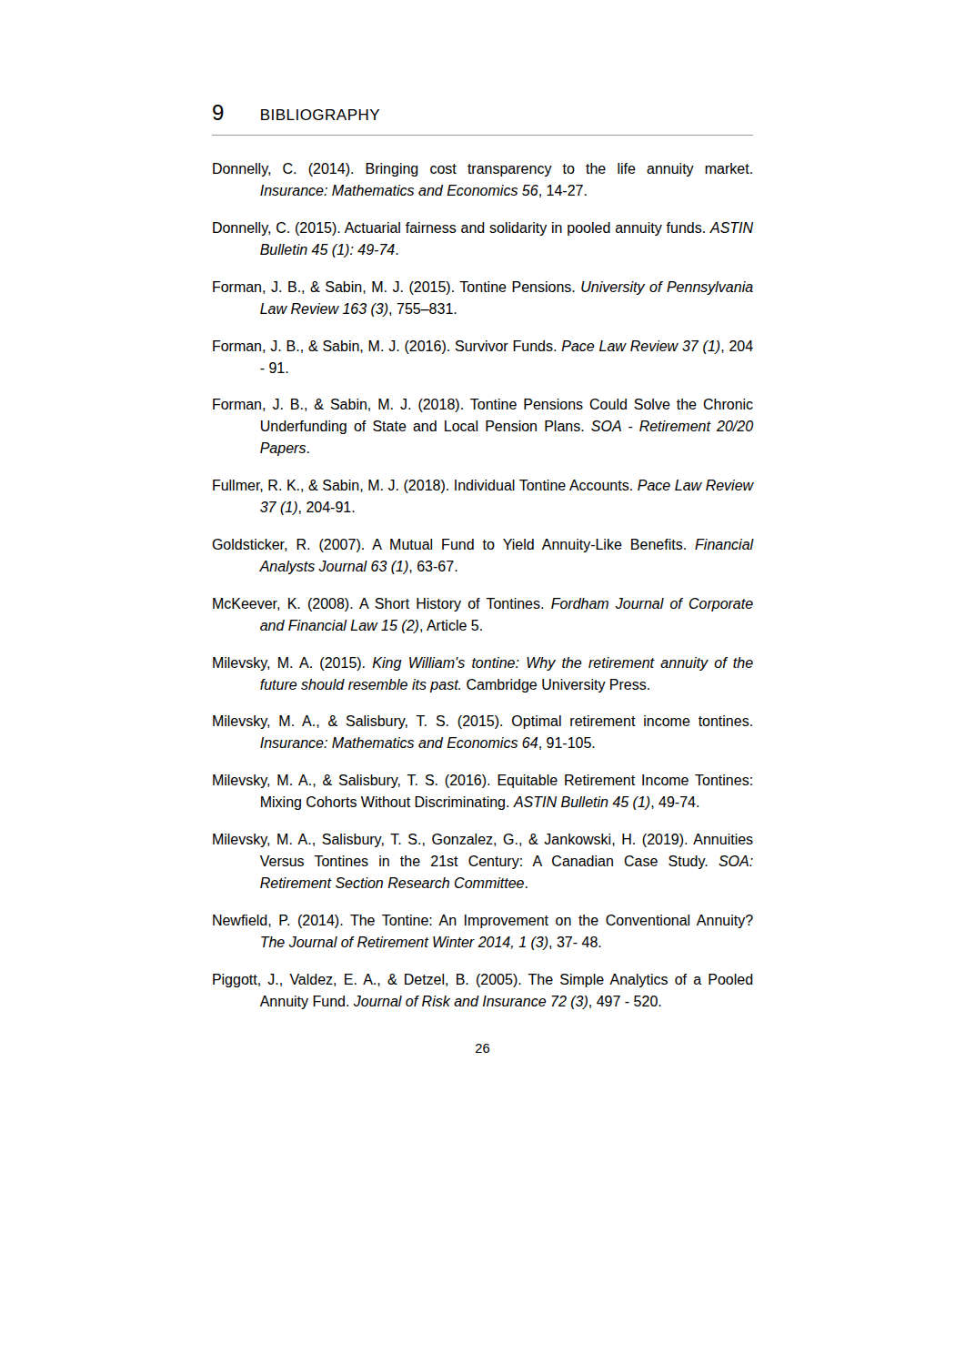9 Bibliography
Donnelly, C. (2014). Bringing cost transparency to the life annuity market. Insurance: Mathematics and Economics 56, 14-27.
Donnelly, C. (2015). Actuarial fairness and solidarity in pooled annuity funds. ASTIN Bulletin 45 (1): 49-74.
Forman, J. B., & Sabin, M. J. (2015). Tontine Pensions. University of Pennsylvania Law Review 163 (3), 755–831.
Forman, J. B., & Sabin, M. J. (2016). Survivor Funds. Pace Law Review 37 (1), 204 - 91.
Forman, J. B., & Sabin, M. J. (2018). Tontine Pensions Could Solve the Chronic Underfunding of State and Local Pension Plans. SOA - Retirement 20/20 Papers.
Fullmer, R. K., & Sabin, M. J. (2018). Individual Tontine Accounts. Pace Law Review 37 (1), 204-91.
Goldsticker, R. (2007). A Mutual Fund to Yield Annuity-Like Benefits. Financial Analysts Journal 63 (1), 63-67.
McKeever, K. (2008). A Short History of Tontines. Fordham Journal of Corporate and Financial Law 15 (2), Article 5.
Milevsky, M. A. (2015). King William's tontine: Why the retirement annuity of the future should resemble its past. Cambridge University Press.
Milevsky, M. A., & Salisbury, T. S. (2015). Optimal retirement income tontines. Insurance: Mathematics and Economics 64, 91-105.
Milevsky, M. A., & Salisbury, T. S. (2016). Equitable Retirement Income Tontines: Mixing Cohorts Without Discriminating. ASTIN Bulletin 45 (1), 49-74.
Milevsky, M. A., Salisbury, T. S., Gonzalez, G., & Jankowski, H. (2019). Annuities Versus Tontines in the 21st Century: A Canadian Case Study. SOA: Retirement Section Research Committee.
Newfield, P. (2014). The Tontine: An Improvement on the Conventional Annuity? The Journal of Retirement Winter 2014, 1 (3), 37- 48.
Piggott, J., Valdez, E. A., & Detzel, B. (2005). The Simple Analytics of a Pooled Annuity Fund. Journal of Risk and Insurance 72 (3), 497 - 520.
26